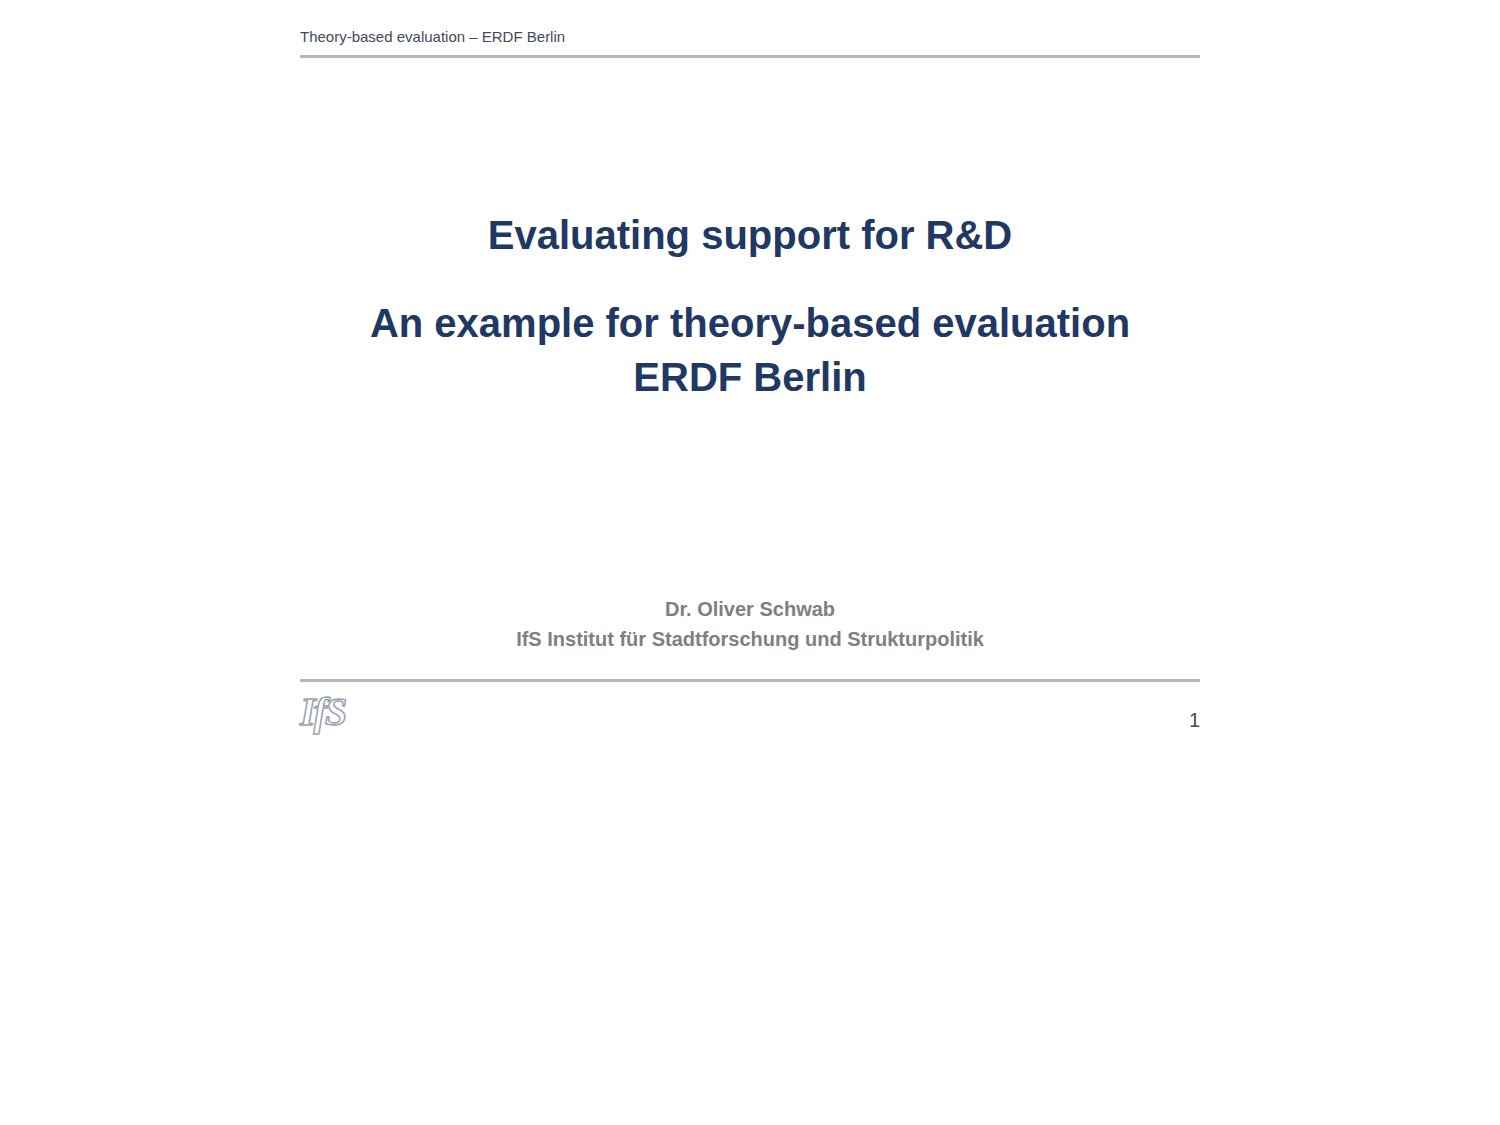Theory-based evaluation – ERDF Berlin
Evaluating support for R&D An example for theory-based evaluation
ERDF Berlin
Dr. Oliver Schwab
IfS Institut für Stadtforschung und Strukturpolitik
IfS
1